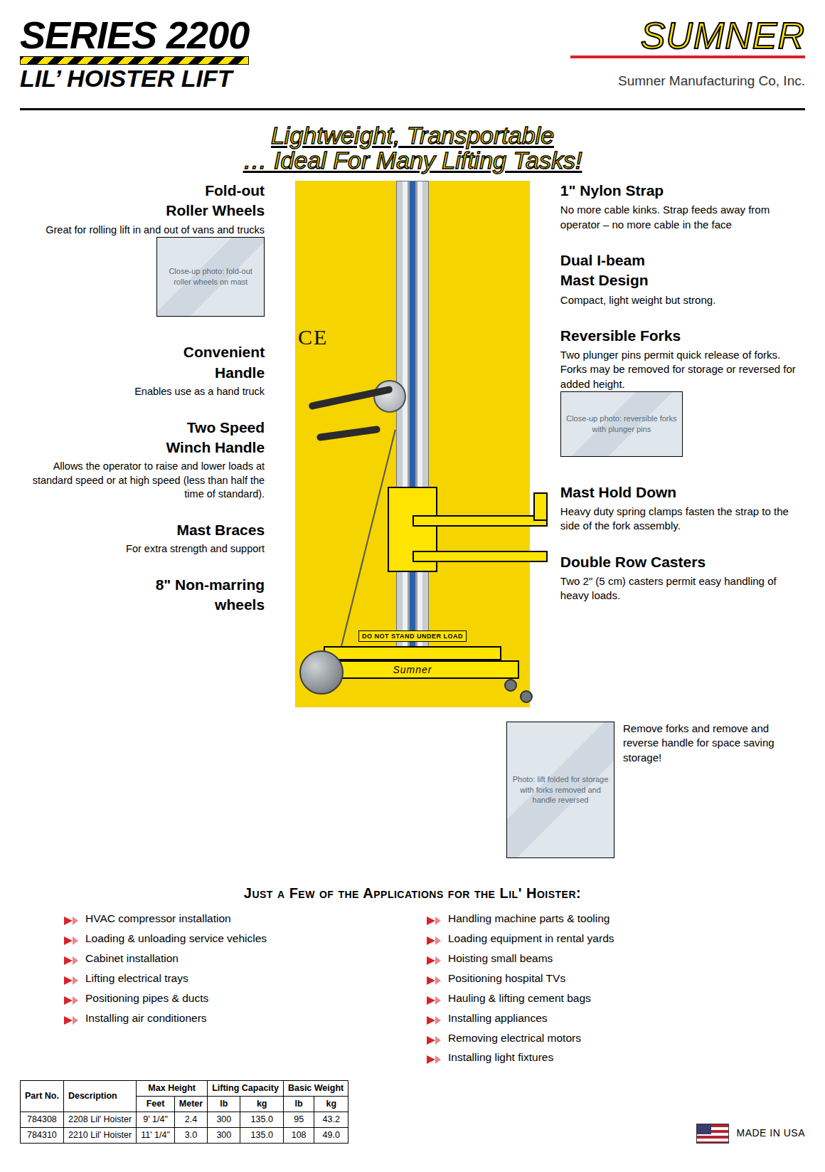Series 2200
Lil’ Hoister Lift
Sumner
Sumner Manufacturing Co, Inc.
Lightweight, Transportable
… Ideal For Many Lifting Tasks!
Fold-out
Roller Wheels
Great for rolling lift in and out of vans and trucks
Close-up photo: fold-out roller wheels on mast
Convenient
Handle
Enables use as a hand truck
Two Speed
Winch Handle
Allows the operator to raise and lower loads at standard speed or at high speed (less than half the time of standard).
Mast Braces
For extra strength and support
8" Non-marring
wheels
CE
DO NOT STAND UNDER LOAD
Sumner
1" Nylon Strap
No more cable kinks. Strap feeds away from operator – no more cable in the face
Dual I-beam
Mast Design
Compact, light weight but strong.
Reversible Forks
Two plunger pins permit quick release of forks. Forks may be removed for storage or reversed for added height.
Close-up photo: reversible forks with plunger pins
Mast Hold Down
Heavy duty spring clamps fasten the strap to the side of the fork assembly.
Double Row Casters
Two 2" (5 cm) casters permit easy handling of heavy loads.
Photo: lift folded for storage with forks removed and handle reversed
Remove forks and remove and reverse handle for space saving storage!
Just a Few of the Applications for the Lil' Hoister:
HVAC compressor installation
Loading & unloading service vehicles
Cabinet installation
Lifting electrical trays
Positioning pipes & ducts
Installing air conditioners
Handling machine parts & tooling
Loading equipment in rental yards
Hoisting small beams
Positioning hospital TVs
Hauling & lifting cement bags
Installing appliances
Removing electrical motors
Installing light fixtures
| Part No. | Description | Max Height | Lifting Capacity | Basic Weight |
| --- | --- | --- | --- | --- |
| Feet | Meter | lb | kg | lb | kg |
| 784308 | 2208 Lil' Hoister | 9' 1/4" | 2.4 | 300 | 135.0 | 95 | 43.2 |
| 784310 | 2210 Lil' Hoister | 11' 1/4" | 3.0 | 300 | 135.0 | 108 | 49.0 |
MADE IN USA